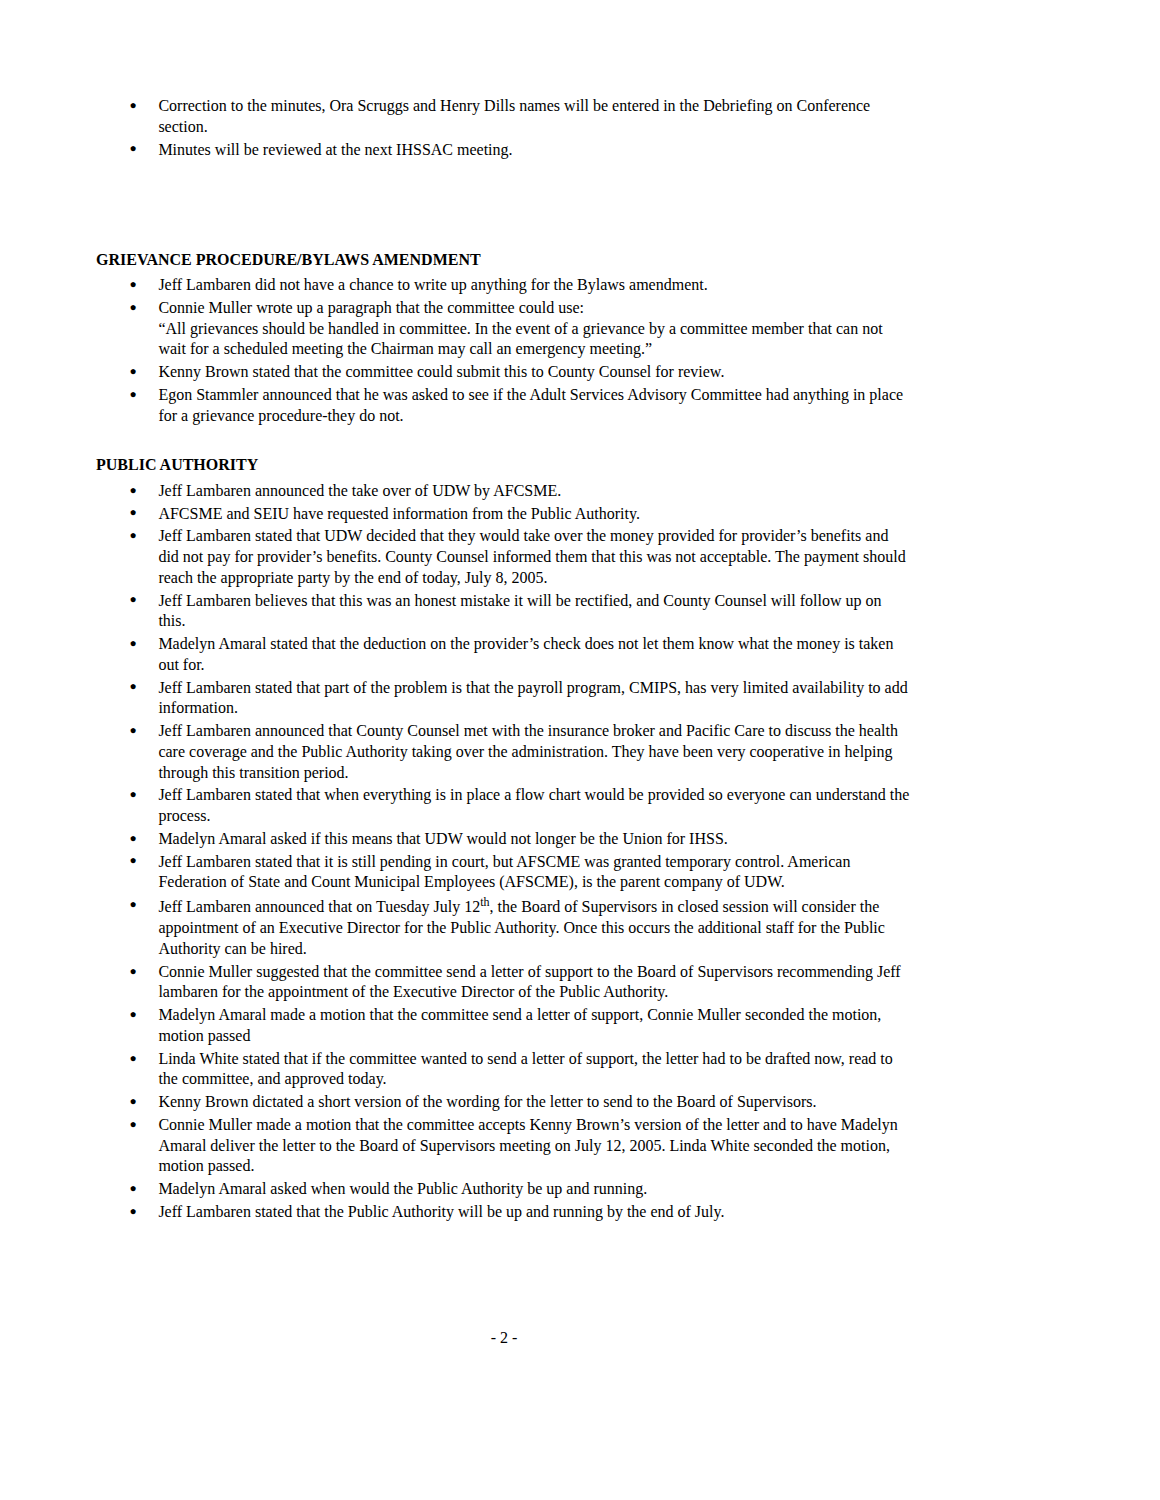Correction to the minutes, Ora Scruggs and Henry Dills names will be entered in the Debriefing on Conference section.
Minutes will be reviewed at the next IHSSAC meeting.
Grievance Procedure/Bylaws Amendment
Jeff Lambaren did not have a chance to write up anything for the Bylaws amendment.
Connie Muller wrote up a paragraph that the committee could use:
“All grievances should be handled in committee. In the event of a grievance by a committee member that can not wait for a scheduled meeting the Chairman may call an emergency meeting.”
Kenny Brown stated that the committee could submit this to County Counsel for review.
Egon Stammler announced that he was asked to see if the Adult Services Advisory Committee had anything in place for a grievance procedure-they do not.
Public Authority
Jeff Lambaren announced the take over of UDW by AFCSME.
AFCSME and SEIU have requested information from the Public Authority.
Jeff Lambaren stated that UDW decided that they would take over the money provided for provider’s benefits and did not pay for provider’s benefits. County Counsel informed them that this was not acceptable. The payment should reach the appropriate party by the end of today, July 8, 2005.
Jeff Lambaren believes that this was an honest mistake it will be rectified, and County Counsel will follow up on this.
Madelyn Amaral stated that the deduction on the provider’s check does not let them know what the money is taken out for.
Jeff Lambaren stated that part of the problem is that the payroll program, CMIPS, has very limited availability to add information.
Jeff Lambaren announced that County Counsel met with the insurance broker and Pacific Care to discuss the health care coverage and the Public Authority taking over the administration. They have been very cooperative in helping through this transition period.
Jeff Lambaren stated that when everything is in place a flow chart would be provided so everyone can understand the process.
Madelyn Amaral asked if this means that UDW would not longer be the Union for IHSS.
Jeff Lambaren stated that it is still pending in court, but AFSCME was granted temporary control. American Federation of State and Count Municipal Employees (AFSCME), is the parent company of UDW.
Jeff Lambaren announced that on Tuesday July 12th, the Board of Supervisors in closed session will consider the appointment of an Executive Director for the Public Authority. Once this occurs the additional staff for the Public Authority can be hired.
Connie Muller suggested that the committee send a letter of support to the Board of Supervisors recommending Jeff lambaren for the appointment of the Executive Director of the Public Authority.
Madelyn Amaral made a motion that the committee send a letter of support, Connie Muller seconded the motion, motion passed
Linda White stated that if the committee wanted to send a letter of support, the letter had to be drafted now, read to the committee, and approved today.
Kenny Brown dictated a short version of the wording for the letter to send to the Board of Supervisors.
Connie Muller made a motion that the committee accepts Kenny Brown’s version of the letter and to have Madelyn Amaral deliver the letter to the Board of Supervisors meeting on July 12, 2005. Linda White seconded the motion, motion passed.
Madelyn Amaral asked when would the Public Authority be up and running.
Jeff Lambaren stated that the Public Authority will be up and running by the end of July.
- 2 -